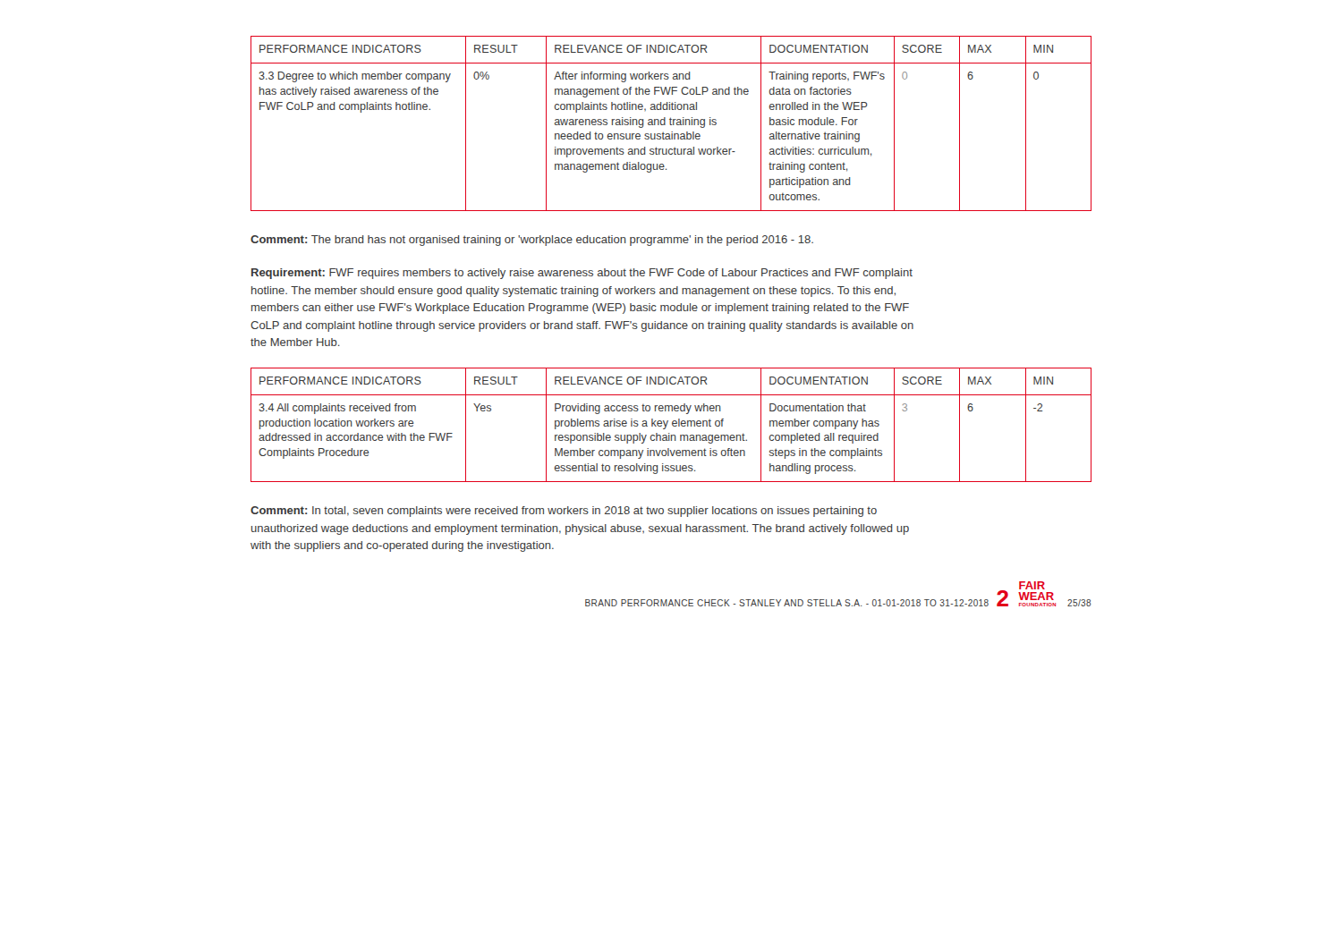| PERFORMANCE INDICATORS | RESULT | RELEVANCE OF INDICATOR | DOCUMENTATION | SCORE | MAX | MIN |
| --- | --- | --- | --- | --- | --- | --- |
| 3.3 Degree to which member company has actively raised awareness of the FWF CoLP and complaints hotline. | 0% | After informing workers and management of the FWF CoLP and the complaints hotline, additional awareness raising and training is needed to ensure sustainable improvements and structural worker-management dialogue. | Training reports, FWF's data on factories enrolled in the WEP basic module. For alternative training activities: curriculum, training content, participation and outcomes. | 0 | 6 | 0 |
Comment: The brand has not organised training or 'workplace education programme' in the period 2016 - 18.
Requirement: FWF requires members to actively raise awareness about the FWF Code of Labour Practices and FWF complaint hotline. The member should ensure good quality systematic training of workers and management on these topics. To this end, members can either use FWF's Workplace Education Programme (WEP) basic module or implement training related to the FWF CoLP and complaint hotline through service providers or brand staff. FWF's guidance on training quality standards is available on the Member Hub.
| PERFORMANCE INDICATORS | RESULT | RELEVANCE OF INDICATOR | DOCUMENTATION | SCORE | MAX | MIN |
| --- | --- | --- | --- | --- | --- | --- |
| 3.4 All complaints received from production location workers are addressed in accordance with the FWF Complaints Procedure | Yes | Providing access to remedy when problems arise is a key element of responsible supply chain management. Member company involvement is often essential to resolving issues. | Documentation that member company has completed all required steps in the complaints handling process. | 3 | 6 | -2 |
Comment: In total, seven complaints were received from workers in 2018 at two supplier locations on issues pertaining to unauthorized wage deductions and employment termination, physical abuse, sexual harassment. The brand actively followed up with the suppliers and co-operated during the investigation.
BRAND PERFORMANCE CHECK - STANLEY AND STELLA S.A. - 01-01-2018 TO 31-12-2018 2 FAIR
WEARFOUNDATION 25/38